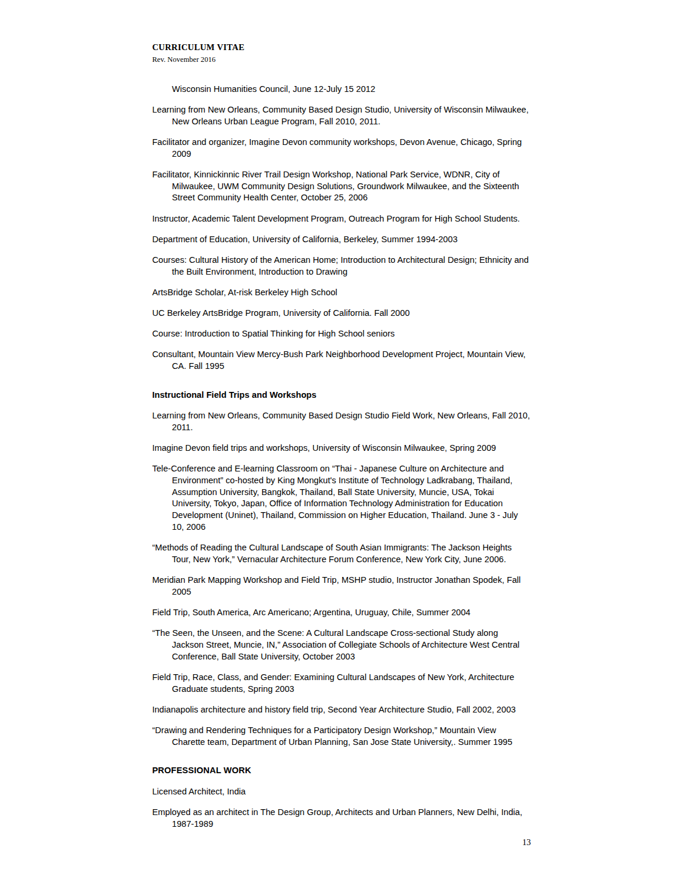CURRICULUM VITAE
Rev. November 2016
Wisconsin Humanities Council, June 12-July 15 2012
Learning from New Orleans, Community Based Design Studio, University of Wisconsin Milwaukee, New Orleans Urban League Program, Fall 2010, 2011.
Facilitator and organizer, Imagine Devon community workshops, Devon Avenue, Chicago, Spring 2009
Facilitator, Kinnickinnic River Trail Design Workshop, National Park Service, WDNR, City of Milwaukee, UWM Community Design Solutions, Groundwork Milwaukee, and the Sixteenth Street Community Health Center, October 25, 2006
Instructor, Academic Talent Development Program, Outreach Program for High School Students.
Department of Education, University of California, Berkeley, Summer 1994-2003
Courses: Cultural History of the American Home; Introduction to Architectural Design; Ethnicity and the Built Environment, Introduction to Drawing
ArtsBridge Scholar, At-risk Berkeley High School
UC Berkeley ArtsBridge Program, University of California. Fall 2000
Course: Introduction to Spatial Thinking for High School seniors
Consultant, Mountain View Mercy-Bush Park Neighborhood Development Project, Mountain View, CA. Fall 1995
Instructional Field Trips and Workshops
Learning from New Orleans, Community Based Design Studio Field Work, New Orleans, Fall 2010, 2011.
Imagine Devon field trips and workshops, University of Wisconsin Milwaukee, Spring 2009
Tele-Conference and E-learning Classroom on “Thai - Japanese Culture on Architecture and Environment” co-hosted by King Mongkut's Institute of Technology Ladkrabang, Thailand, Assumption University, Bangkok, Thailand, Ball State University, Muncie, USA, Tokai University, Tokyo, Japan, Office of Information Technology Administration for Education Development (Uninet), Thailand, Commission on Higher Education, Thailand. June 3 - July 10, 2006
“Methods of Reading the Cultural Landscape of South Asian Immigrants: The Jackson Heights Tour, New York,” Vernacular Architecture Forum Conference, New York City, June 2006.
Meridian Park Mapping Workshop and Field Trip, MSHP studio, Instructor Jonathan Spodek, Fall 2005
Field Trip, South America, Arc Americano; Argentina, Uruguay, Chile, Summer 2004
“The Seen, the Unseen, and the Scene: A Cultural Landscape Cross-sectional Study along Jackson Street, Muncie, IN,” Association of Collegiate Schools of Architecture West Central Conference, Ball State University, October 2003
Field Trip, Race, Class, and Gender: Examining Cultural Landscapes of New York, Architecture Graduate students, Spring 2003
Indianapolis architecture and history field trip, Second Year Architecture Studio, Fall 2002, 2003
“Drawing and Rendering Techniques for a Participatory Design Workshop,” Mountain View Charette team, Department of Urban Planning, San Jose State University,. Summer 1995
PROFESSIONAL WORK
Licensed Architect, India
Employed as an architect in The Design Group, Architects and Urban Planners, New Delhi, India, 1987-1989
13